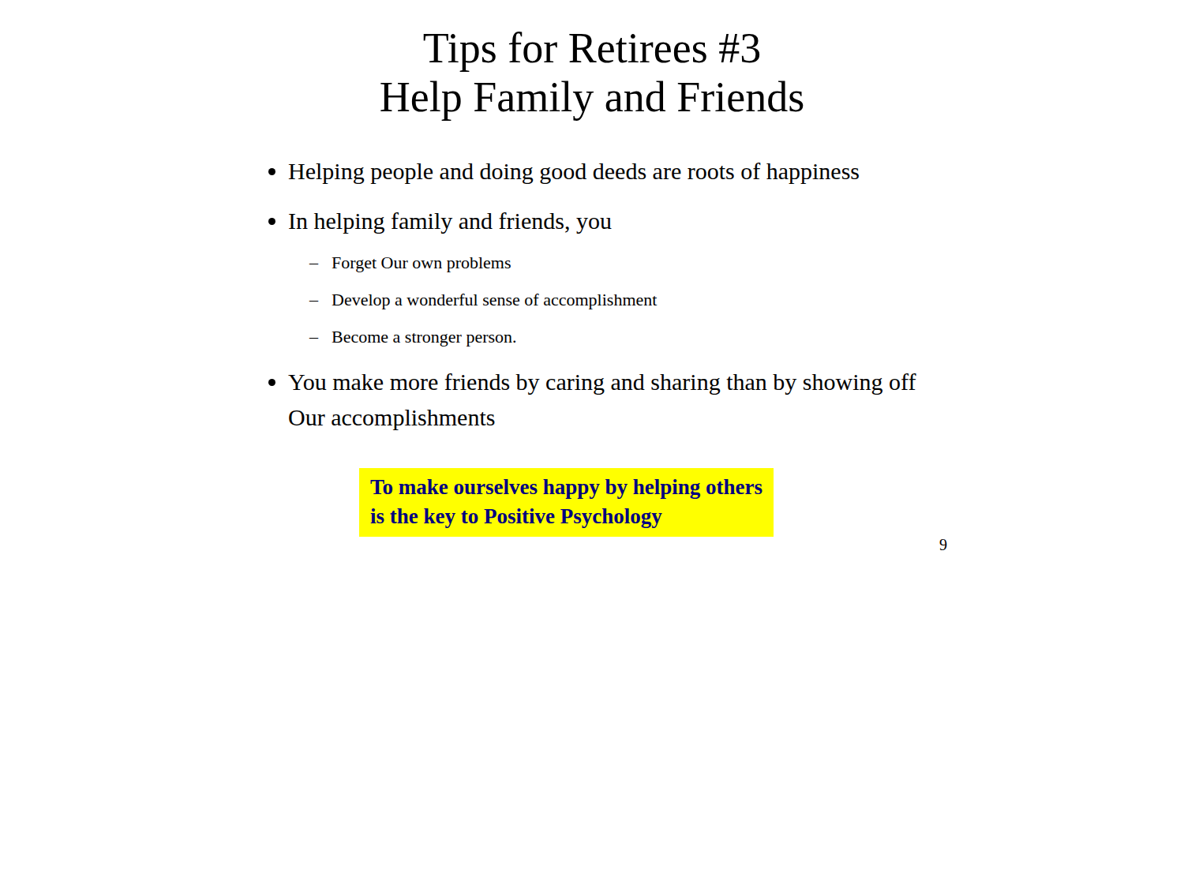Tips for Retirees #3
Help Family and Friends
Helping people and doing good deeds are roots of happiness
In helping family and friends, you
Forget Our own problems
Develop a wonderful sense of accomplishment
Become a stronger person.
You make more friends by caring and sharing than by showing off Our accomplishments
To make ourselves happy by helping others
is the key to Positive Psychology
9